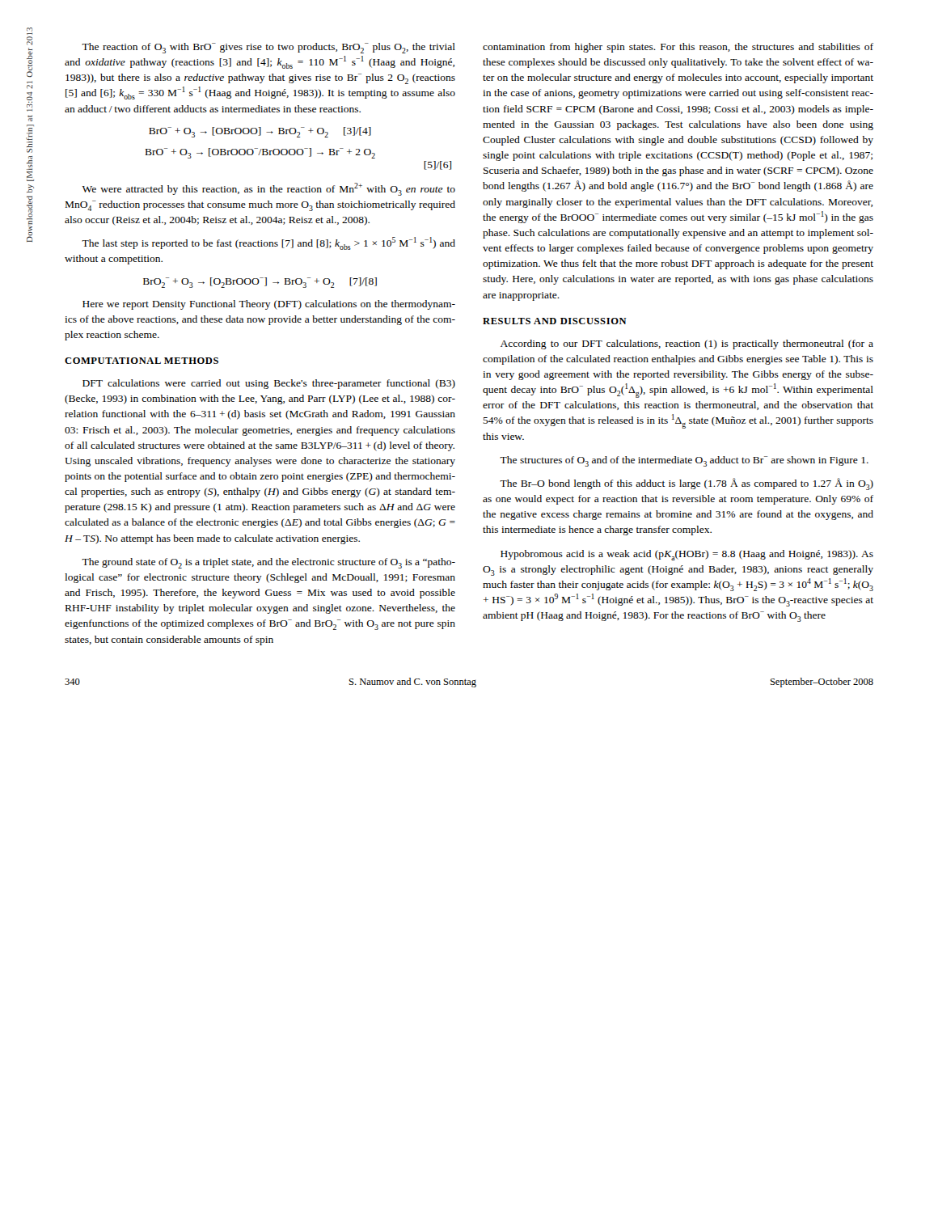Downloaded by [Misha Shifrin] at 13:04 21 October 2013
The reaction of O3 with BrO− gives rise to two products, BrO2− plus O2, the trivial and oxidative pathway (reactions [3] and [4]; kobs = 110 M−1 s−1 (Haag and Hoigné, 1983)), but there is also a reductive pathway that gives rise to Br− plus 2 O2 (reactions [5] and [6]; kobs = 330 M−1 s−1 (Haag and Hoigné, 1983)). It is tempting to assume also an adduct / two different adducts as intermediates in these reactions.
BrO− + O3 → [OBrOOO] → BrO2− + O2 [3]/[4]
BrO− + O3 → [OBrOOO−/BrOOOO−] → Br− + 2 O2
[5]/[6]
We were attracted by this reaction, as in the reaction of Mn2+ with O3 en route to MnO4− reduction processes that consume much more O3 than stoichiometrically required also occur (Reisz et al., 2004b; Reisz et al., 2004a; Reisz et al., 2008).
The last step is reported to be fast (reactions [7] and [8]; kobs > 1 × 105 M−1 s−1) and without a competition.
BrO2− + O3 → [O2BrOOO−] → BrO3− + O2 [7]/[8]
Here we report Density Functional Theory (DFT) calculations on the thermodynamics of the above reactions, and these data now provide a better understanding of the complex reaction scheme.
Computational Methods
DFT calculations were carried out using Becke's three-parameter functional (B3) (Becke, 1993) in combination with the Lee, Yang, and Parr (LYP) (Lee et al., 1988) correlation functional with the 6–311 + (d) basis set (McGrath and Radom, 1991 Gaussian 03: Frisch et al., 2003). The molecular geometries, energies and frequency calculations of all calculated structures were obtained at the same B3LYP/6–311 + (d) level of theory. Using unscaled vibrations, frequency analyses were done to characterize the stationary points on the potential surface and to obtain zero point energies (ZPE) and thermochemical properties, such as entropy (S), enthalpy (H) and Gibbs energy (G) at standard temperature (298.15 K) and pressure (1 atm). Reaction parameters such as ΔH and ΔG were calculated as a balance of the electronic energies (ΔE) and total Gibbs energies (ΔG; G = H – TS). No attempt has been made to calculate activation energies.
The ground state of O2 is a triplet state, and the electronic structure of O3 is a “pathological case” for electronic structure theory (Schlegel and McDouall, 1991; Foresman and Frisch, 1995). Therefore, the keyword Guess = Mix was used to avoid possible RHF-UHF instability by triplet molecular oxygen and singlet ozone. Nevertheless, the eigenfunctions of the optimized complexes of BrO− and BrO2− with O3 are not pure spin states, but contain considerable amounts of spin
contamination from higher spin states. For this reason, the structures and stabilities of these complexes should be discussed only qualitatively. To take the solvent effect of water on the molecular structure and energy of molecules into account, especially important in the case of anions, geometry optimizations were carried out using self-consistent reaction field SCRF = CPCM (Barone and Cossi, 1998; Cossi et al., 2003) models as implemented in the Gaussian 03 packages. Test calculations have also been done using Coupled Cluster calculations with single and double substitutions (CCSD) followed by single point calculations with triple excitations (CCSD(T) method) (Pople et al., 1987; Scuseria and Schaefer, 1989) both in the gas phase and in water (SCRF = CPCM). Ozone bond lengths (1.267 Å) and bold angle (116.7°) and the BrO− bond length (1.868 Å) are only marginally closer to the experimental values than the DFT calculations. Moreover, the energy of the BrOOO− intermediate comes out very similar (–15 kJ mol−1) in the gas phase. Such calculations are computationally expensive and an attempt to implement solvent effects to larger complexes failed because of convergence problems upon geometry optimization. We thus felt that the more robust DFT approach is adequate for the present study. Here, only calculations in water are reported, as with ions gas phase calculations are inappropriate.
Results and Discussion
According to our DFT calculations, reaction (1) is practically thermoneutral (for a compilation of the calculated reaction enthalpies and Gibbs energies see Table 1). This is in very good agreement with the reported reversibility. The Gibbs energy of the subsequent decay into BrO− plus O2(1Δg), spin allowed, is +6 kJ mol−1. Within experimental error of the DFT calculations, this reaction is thermoneutral, and the observation that 54% of the oxygen that is released is in its 1Δg state (Muñoz et al., 2001) further supports this view.
The structures of O3 and of the intermediate O3 adduct to Br− are shown in Figure 1.
The Br–O bond length of this adduct is large (1.78 Å as compared to 1.27 Å in O3) as one would expect for a reaction that is reversible at room temperature. Only 69% of the negative excess charge remains at bromine and 31% are found at the oxygens, and this intermediate is hence a charge transfer complex.
Hypobromous acid is a weak acid (pKa(HOBr) = 8.8 (Haag and Hoigné, 1983)). As O3 is a strongly electrophilic agent (Hoigné and Bader, 1983), anions react generally much faster than their conjugate acids (for example: k(O3 + H2S) = 3 × 104 M−1 s−1; k(O3 + HS−) = 3 × 109 M−1 s−1 (Hoigné et al., 1985)). Thus, BrO− is the O3-reactive species at ambient pH (Haag and Hoigné, 1983). For the reactions of BrO− with O3 there
340 S. Naumov and C. von Sonntag September–October 2008